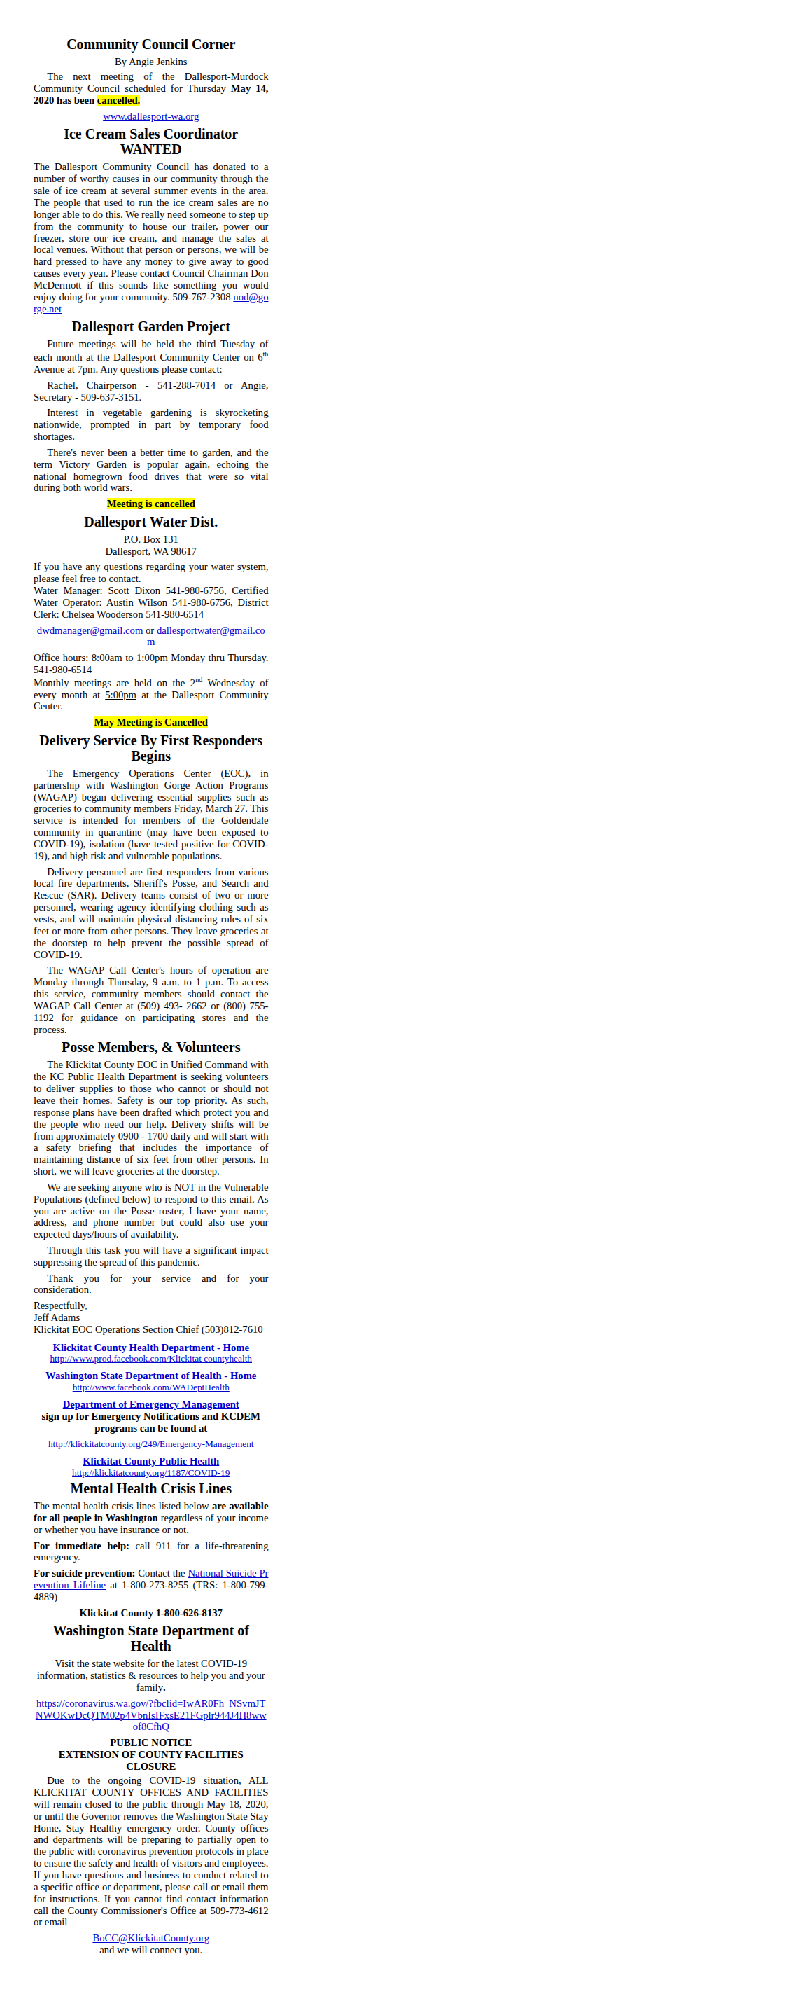Community Council Corner
By Angie Jenkins
The next meeting of the Dallesport-Murdock Community Council scheduled for Thursday May 14, 2020 has been cancelled.
www.dallesport-wa.org
Ice Cream Sales Coordinator WANTED
The Dallesport Community Council has donated to a number of worthy causes in our community through the sale of ice cream at several summer events in the area. The people that used to run the ice cream sales are no longer able to do this. We really need someone to step up from the community to house our trailer, power our freezer, store our ice cream, and manage the sales at local venues. Without that person or persons, we will be hard pressed to have any money to give away to good causes every year. Please contact Council Chairman Don McDermott if this sounds like something you would enjoy doing for your community. 509-767-2308 nod@gorge.net
Dallesport Garden Project
Future meetings will be held the third Tuesday of each month at the Dallesport Community Center on 6th Avenue at 7pm. Any questions please contact:
Rachel, Chairperson - 541-288-7014 or Angie, Secretary - 509-637-3151.
Interest in vegetable gardening is skyrocketing nationwide, prompted in part by temporary food shortages.
There's never been a better time to garden, and the term Victory Garden is popular again, echoing the national homegrown food drives that were so vital during both world wars.
Meeting is cancelled
Dallesport Water Dist.
P.O. Box 131
Dallesport, WA 98617
If you have any questions regarding your water system, please feel free to contact.
Water Manager: Scott Dixon 541-980-6756, Certified Water Operator: Austin Wilson 541-980-6756, District Clerk: Chelsea Wooderson 541-980-6514
dwdmanager@gmail.com or dallesportwater@gmail.com
Office hours: 8:00am to 1:00pm Monday thru Thursday. 541-980-6514
Monthly meetings are held on the 2nd Wednesday of every month at 5:00pm at the Dallesport Community Center.
May Meeting is Cancelled
Delivery Service By First Responders Begins
The Emergency Operations Center (EOC), in partnership with Washington Gorge Action Programs (WAGAP) began delivering essential supplies such as groceries to community members Friday, March 27. This service is intended for members of the Goldendale community in quarantine (may have been exposed to COVID-19), isolation (have tested positive for COVID-19), and high risk and vulnerable populations.
Delivery personnel are first responders from various local fire departments, Sheriff's Posse, and Search and Rescue (SAR). Delivery teams consist of two or more personnel, wearing agency identifying clothing such as vests, and will maintain physical distancing rules of six feet or more from other persons. They leave groceries at the doorstep to help prevent the possible spread of COVID-19.
The WAGAP Call Center's hours of operation are Monday through Thursday, 9 a.m. to 1 p.m. To access this service, community members should contact the WAGAP Call Center at (509) 493- 2662 or (800) 755-1192 for guidance on participating stores and the process.
Posse Members, & Volunteers
The Klickitat County EOC in Unified Command with the KC Public Health Department is seeking volunteers to deliver supplies to those who cannot or should not leave their homes. Safety is our top priority. As such, response plans have been drafted which protect you and the people who need our help. Delivery shifts will be from approximately 0900 - 1700 daily and will start with a safety briefing that includes the importance of maintaining distance of six feet from other persons. In short, we will leave groceries at the doorstep.
We are seeking anyone who is NOT in the Vulnerable Populations (defined below) to respond to this email. As you are active on the Posse roster, I have your name, address, and phone number but could also use your expected days/hours of availability.
Through this task you will have a significant impact suppressing the spread of this pandemic.
Thank you for your service and for your consideration.
Respectfully,
Jeff Adams
Klickitat EOC Operations Section Chief (503)812-7610
Klickitat County Health Department - Home
http://www.prod.facebook.com/Klickitat countyhealth
Washington State Department of Health - Home
http://www.facebook.com/WADeptHealth
Department of Emergency Management
sign up for Emergency Notifications and KCDEM programs can be found at
http://klickitatcounty.org/249/Emergency-Management
Klickitat County Public Health
http://klickitatcounty.org/1187/COVID-19
Mental Health Crisis Lines
The mental health crisis lines listed below are available for all people in Washington regardless of your income or whether you have insurance or not.
For immediate help: call 911 for a life-threatening emergency.
For suicide prevention: Contact the National Suicide Prevention Lifeline at 1-800-273-8255 (TRS: 1-800-799-4889)
Klickitat County 1-800-626-8137
Washington State Department of Health
Visit the state website for the latest COVID-19 information, statistics & resources to help you and your family.
https://coronavirus.wa.gov/?fbclid=IwAR0Fh_NSvmJTNWOKwDcQTM02p4VbnIsIFxsE21FGplr944J4H8wwof8CfhQ
PUBLIC NOTICE
EXTENSION OF COUNTY FACILITIES CLOSURE
Due to the ongoing COVID-19 situation, ALL KLICKITAT COUNTY OFFICES AND FACILITIES will remain closed to the public through May 18, 2020, or until the Governor removes the Washington State Stay Home, Stay Healthy emergency order. County offices and departments will be preparing to partially open to the public with coronavirus prevention protocols in place to ensure the safety and health of visitors and employees. If you have questions and business to conduct related to a specific office or department, please call or email them for instructions. If you cannot find contact information call the County Commissioner's Office at 509-773-4612 or email
BoCC@KlickitatCounty.org
and we will connect you.